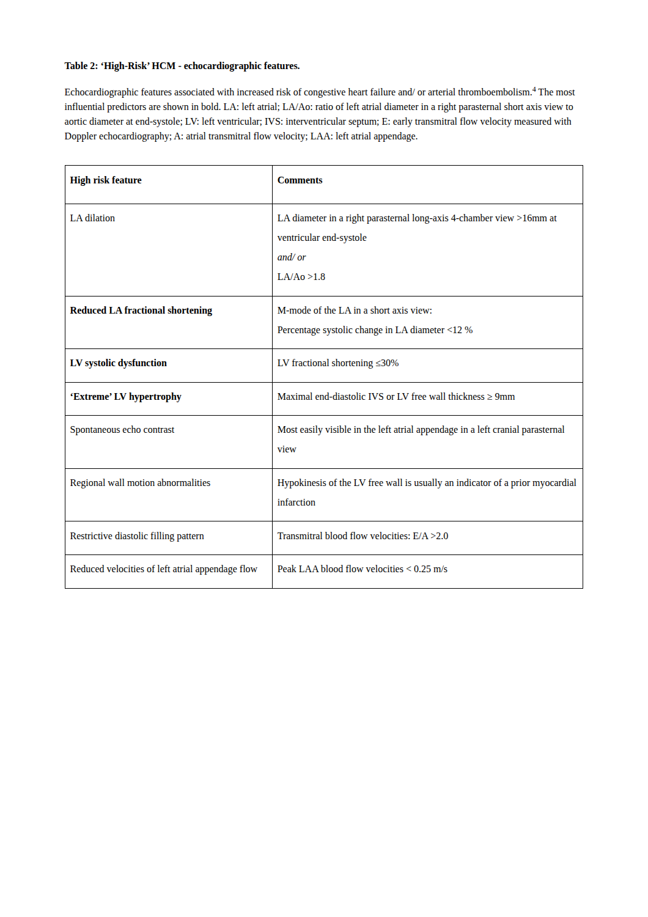Table 2: ‘High-Risk’ HCM - echocardiographic features.
Echocardiographic features associated with increased risk of congestive heart failure and/ or arterial thromboembolism.4 The most influential predictors are shown in bold. LA: left atrial; LA/Ao: ratio of left atrial diameter in a right parasternal short axis view to aortic diameter at end-systole; LV: left ventricular; IVS: interventricular septum; E: early transmitral flow velocity measured with Doppler echocardiography; A: atrial transmitral flow velocity; LAA: left atrial appendage.
| High risk feature | Comments |
| --- | --- |
| LA dilation | LA diameter in a right parasternal long-axis 4-chamber view >16mm at ventricular end-systole and/ or LA/Ao >1.8 |
| Reduced LA fractional shortening | M-mode of the LA in a short axis view: Percentage systolic change in LA diameter <12 % |
| LV systolic dysfunction | LV fractional shortening ≤30% |
| ‘Extreme’ LV hypertrophy | Maximal end-diastolic IVS or LV free wall thickness ≥ 9mm |
| Spontaneous echo contrast | Most easily visible in the left atrial appendage in a left cranial parasternal view |
| Regional wall motion abnormalities | Hypokinesis of the LV free wall is usually an indicator of a prior myocardial infarction |
| Restrictive diastolic filling pattern | Transmitral blood flow velocities: E/A >2.0 |
| Reduced velocities of left atrial appendage flow | Peak LAA blood flow velocities < 0.25 m/s |